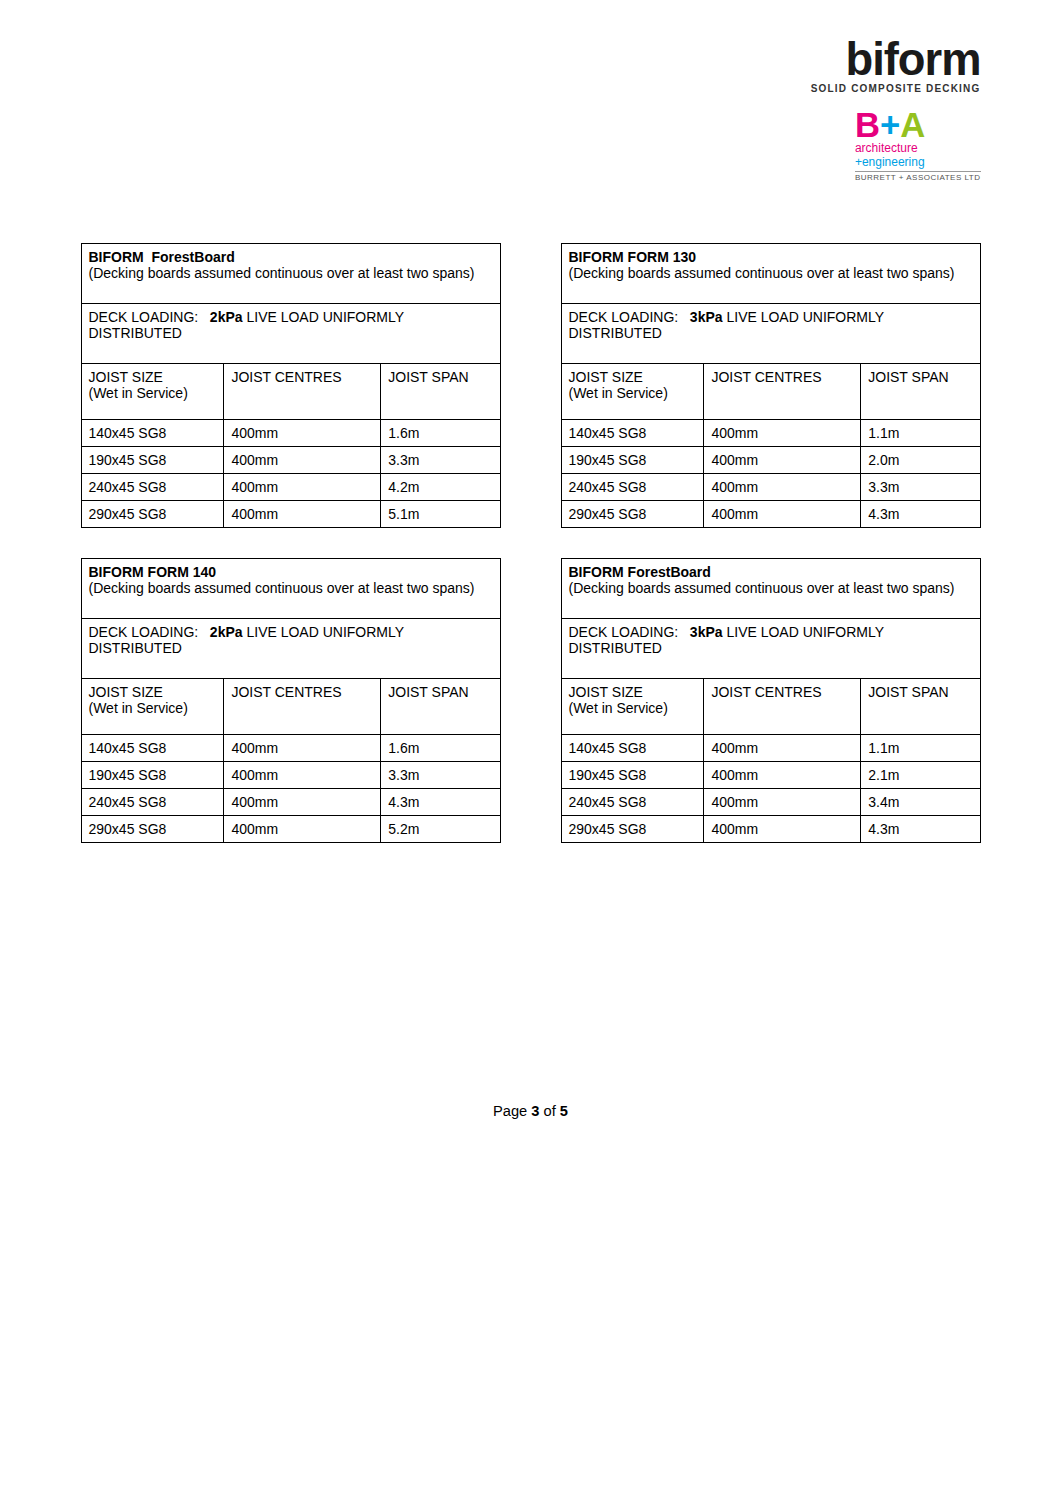biform
SOLID COMPOSITE DECKING
B+A
architecture
+engineering
BURRETT + ASSOCIATES LTD
| BIFORM ForestBoard (Decking boards assumed continuous over at least two spans) |
| DECK LOADING: 2kPa LIVE LOAD UNIFORMLY DISTRIBUTED |
| JOIST SIZE (Wet in Service) | JOIST CENTRES | JOIST SPAN |
| 140x45 SG8 | 400mm | 1.6m |
| 190x45 SG8 | 400mm | 3.3m |
| 240x45 SG8 | 400mm | 4.2m |
| 290x45 SG8 | 400mm | 5.1m |
| BIFORM FORM 130 (Decking boards assumed continuous over at least two spans) |
| DECK LOADING: 3kPa LIVE LOAD UNIFORMLY DISTRIBUTED |
| JOIST SIZE (Wet in Service) | JOIST CENTRES | JOIST SPAN |
| 140x45 SG8 | 400mm | 1.1m |
| 190x45 SG8 | 400mm | 2.0m |
| 240x45 SG8 | 400mm | 3.3m |
| 290x45 SG8 | 400mm | 4.3m |
| BIFORM FORM 140 (Decking boards assumed continuous over at least two spans) |
| DECK LOADING: 2kPa LIVE LOAD UNIFORMLY DISTRIBUTED |
| JOIST SIZE (Wet in Service) | JOIST CENTRES | JOIST SPAN |
| 140x45 SG8 | 400mm | 1.6m |
| 190x45 SG8 | 400mm | 3.3m |
| 240x45 SG8 | 400mm | 4.3m |
| 290x45 SG8 | 400mm | 5.2m |
| BIFORM ForestBoard (Decking boards assumed continuous over at least two spans) |
| DECK LOADING: 3kPa LIVE LOAD UNIFORMLY DISTRIBUTED |
| JOIST SIZE (Wet in Service) | JOIST CENTRES | JOIST SPAN |
| 140x45 SG8 | 400mm | 1.1m |
| 190x45 SG8 | 400mm | 2.1m |
| 240x45 SG8 | 400mm | 3.4m |
| 290x45 SG8 | 400mm | 4.3m |
Page 3 of 5